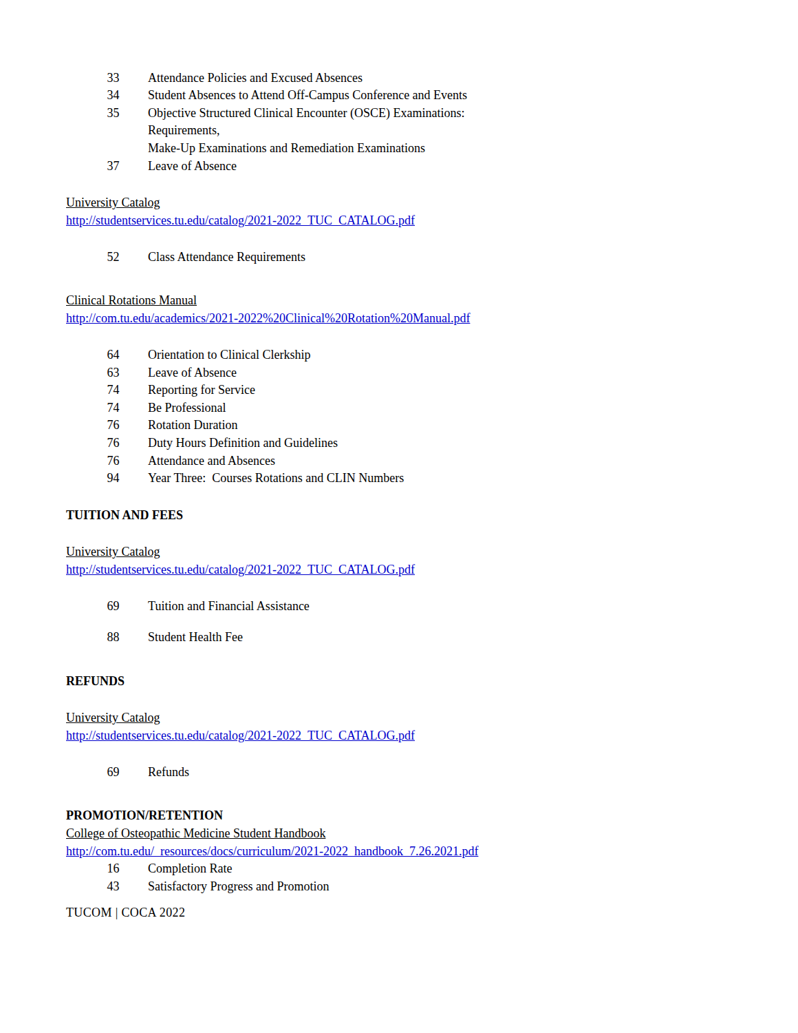33 Attendance Policies and Excused Absences
34 Student Absences to Attend Off-Campus Conference and Events
35 Objective Structured Clinical Encounter (OSCE) Examinations: Requirements,Make-Up Examinations and Remediation Examinations
37 Leave of Absence
University Catalog
http://studentservices.tu.edu/catalog/2021-2022_TUC_CATALOG.pdf
52 Class Attendance Requirements
Clinical Rotations Manual
http://com.tu.edu/academics/2021-2022%20Clinical%20Rotation%20Manual.pdf
64 Orientation to Clinical Clerkship
63 Leave of Absence
74 Reporting for Service
74 Be Professional
76 Rotation Duration
76 Duty Hours Definition and Guidelines
76 Attendance and Absences
94 Year Three: Courses Rotations and CLIN Numbers
TUITION AND FEES
University Catalog
http://studentservices.tu.edu/catalog/2021-2022_TUC_CATALOG.pdf
69 Tuition and Financial Assistance
88 Student Health Fee
REFUNDS
University Catalog
http://studentservices.tu.edu/catalog/2021-2022_TUC_CATALOG.pdf
69 Refunds
PROMOTION/RETENTION
College of Osteopathic Medicine Student Handbook
http://com.tu.edu/_resources/docs/curriculum/2021-2022_handbook_7.26.2021.pdf
16 Completion Rate
43 Satisfactory Progress and Promotion
TUCOM | COCA 2022